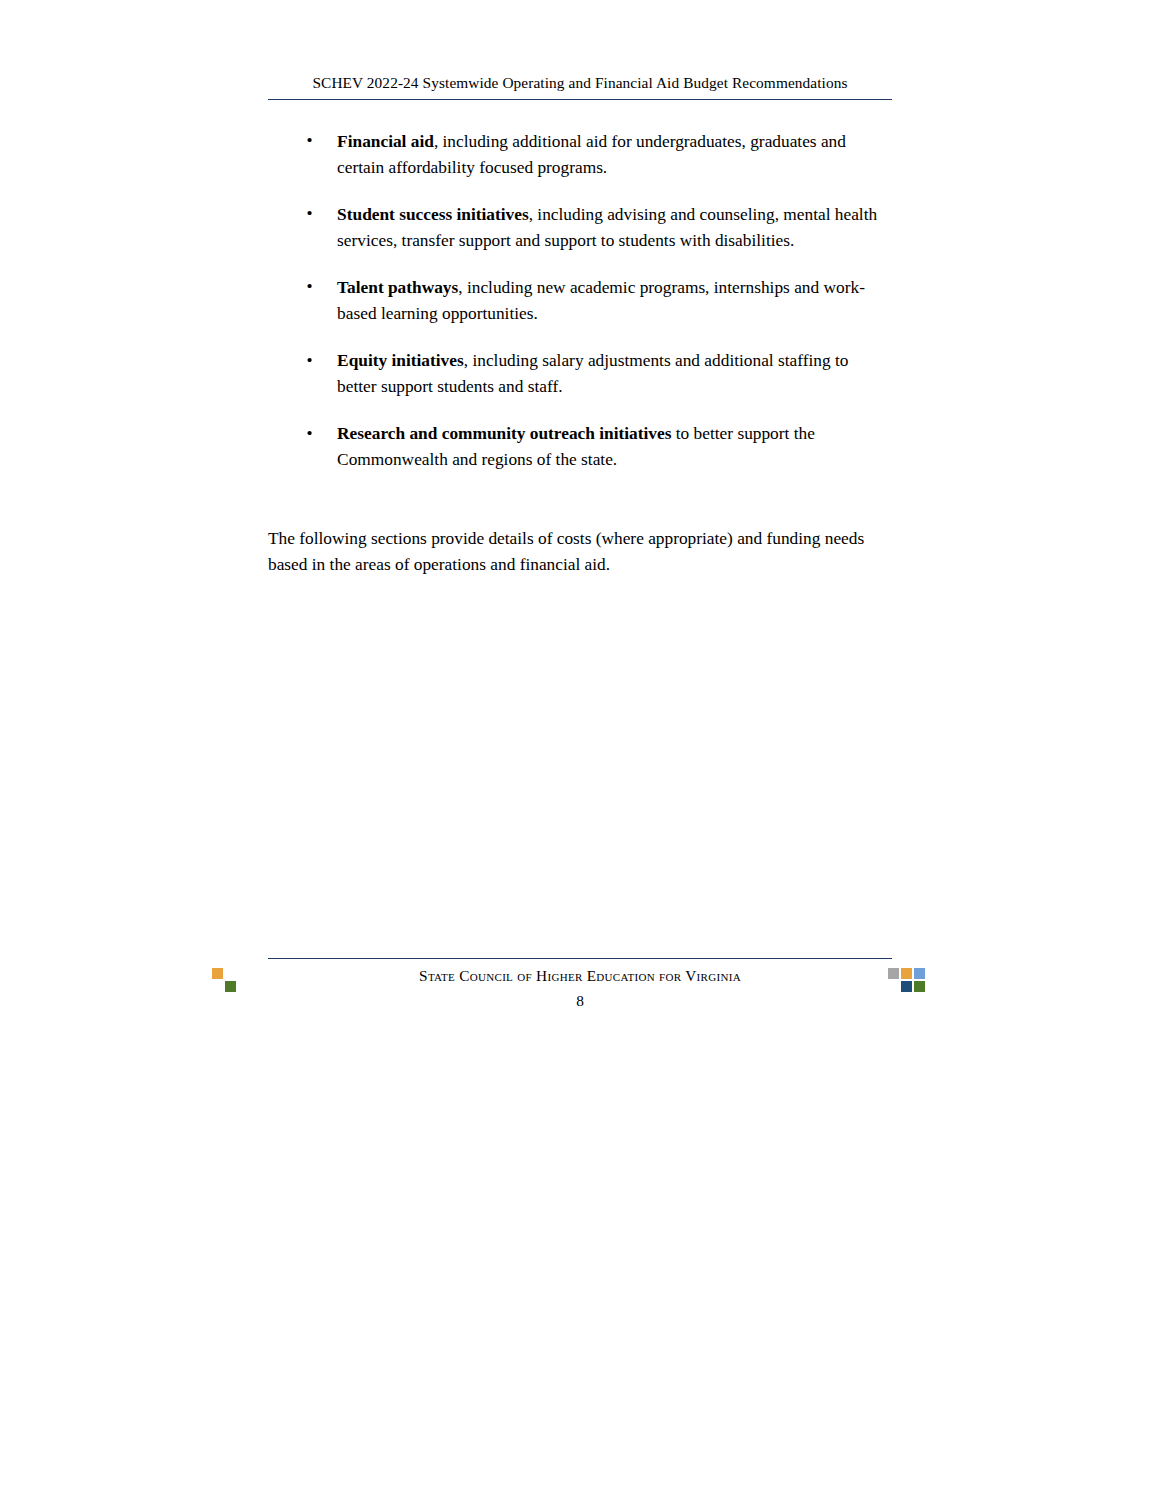SCHEV 2022-24 Systemwide Operating and Financial Aid Budget Recommendations
Financial aid, including additional aid for undergraduates, graduates and certain affordability focused programs.
Student success initiatives, including advising and counseling, mental health services, transfer support and support to students with disabilities.
Talent pathways, including new academic programs, internships and work-based learning opportunities.
Equity initiatives, including salary adjustments and additional staffing to better support students and staff.
Research and community outreach initiatives to better support the Commonwealth and regions of the state.
The following sections provide details of costs (where appropriate) and funding needs based in the areas of operations and financial aid.
State Council of Higher Education for Virginia
8